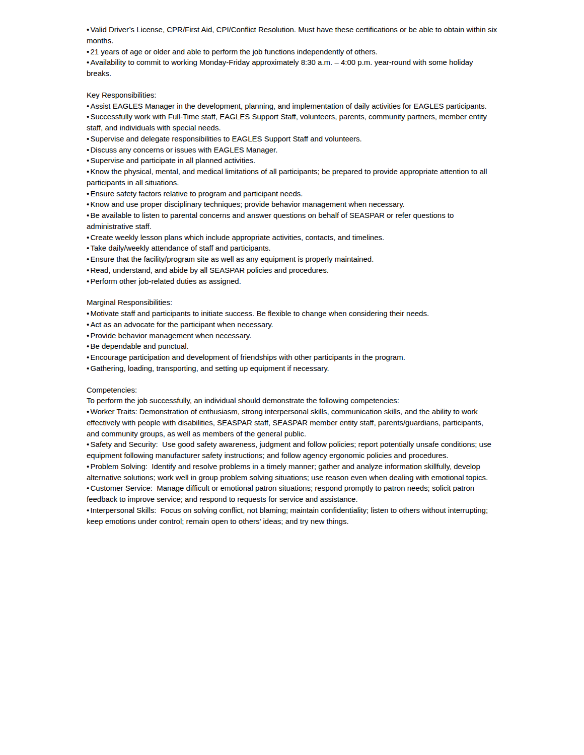Valid Driver’s License, CPR/First Aid, CPI/Conflict Resolution. Must have these certifications or be able to obtain within six months.
21 years of age or older and able to perform the job functions independently of others.
Availability to commit to working Monday-Friday approximately 8:30 a.m. – 4:00 p.m. year-round with some holiday breaks.
Key Responsibilities:
Assist EAGLES Manager in the development, planning, and implementation of daily activities for EAGLES participants.
Successfully work with Full-Time staff, EAGLES Support Staff, volunteers, parents, community partners, member entity staff, and individuals with special needs.
Supervise and delegate responsibilities to EAGLES Support Staff and volunteers.
Discuss any concerns or issues with EAGLES Manager.
Supervise and participate in all planned activities.
Know the physical, mental, and medical limitations of all participants; be prepared to provide appropriate attention to all participants in all situations.
Ensure safety factors relative to program and participant needs.
Know and use proper disciplinary techniques; provide behavior management when necessary.
Be available to listen to parental concerns and answer questions on behalf of SEASPAR or refer questions to administrative staff.
Create weekly lesson plans which include appropriate activities, contacts, and timelines.
Take daily/weekly attendance of staff and participants.
Ensure that the facility/program site as well as any equipment is properly maintained.
Read, understand, and abide by all SEASPAR policies and procedures.
Perform other job-related duties as assigned.
Marginal Responsibilities:
Motivate staff and participants to initiate success. Be flexible to change when considering their needs.
Act as an advocate for the participant when necessary.
Provide behavior management when necessary.
Be dependable and punctual.
Encourage participation and development of friendships with other participants in the program.
Gathering, loading, transporting, and setting up equipment if necessary.
Competencies:
To perform the job successfully, an individual should demonstrate the following competencies:
Worker Traits: Demonstration of enthusiasm, strong interpersonal skills, communication skills, and the ability to work effectively with people with disabilities, SEASPAR staff, SEASPAR member entity staff, parents/guardians, participants, and community groups, as well as members of the general public.
Safety and Security: Use good safety awareness, judgment and follow policies; report potentially unsafe conditions; use equipment following manufacturer safety instructions; and follow agency ergonomic policies and procedures.
Problem Solving: Identify and resolve problems in a timely manner; gather and analyze information skillfully, develop alternative solutions; work well in group problem solving situations; use reason even when dealing with emotional topics.
Customer Service: Manage difficult or emotional patron situations; respond promptly to patron needs; solicit patron feedback to improve service; and respond to requests for service and assistance.
Interpersonal Skills: Focus on solving conflict, not blaming; maintain confidentiality; listen to others without interrupting; keep emotions under control; remain open to others’ ideas; and try new things.